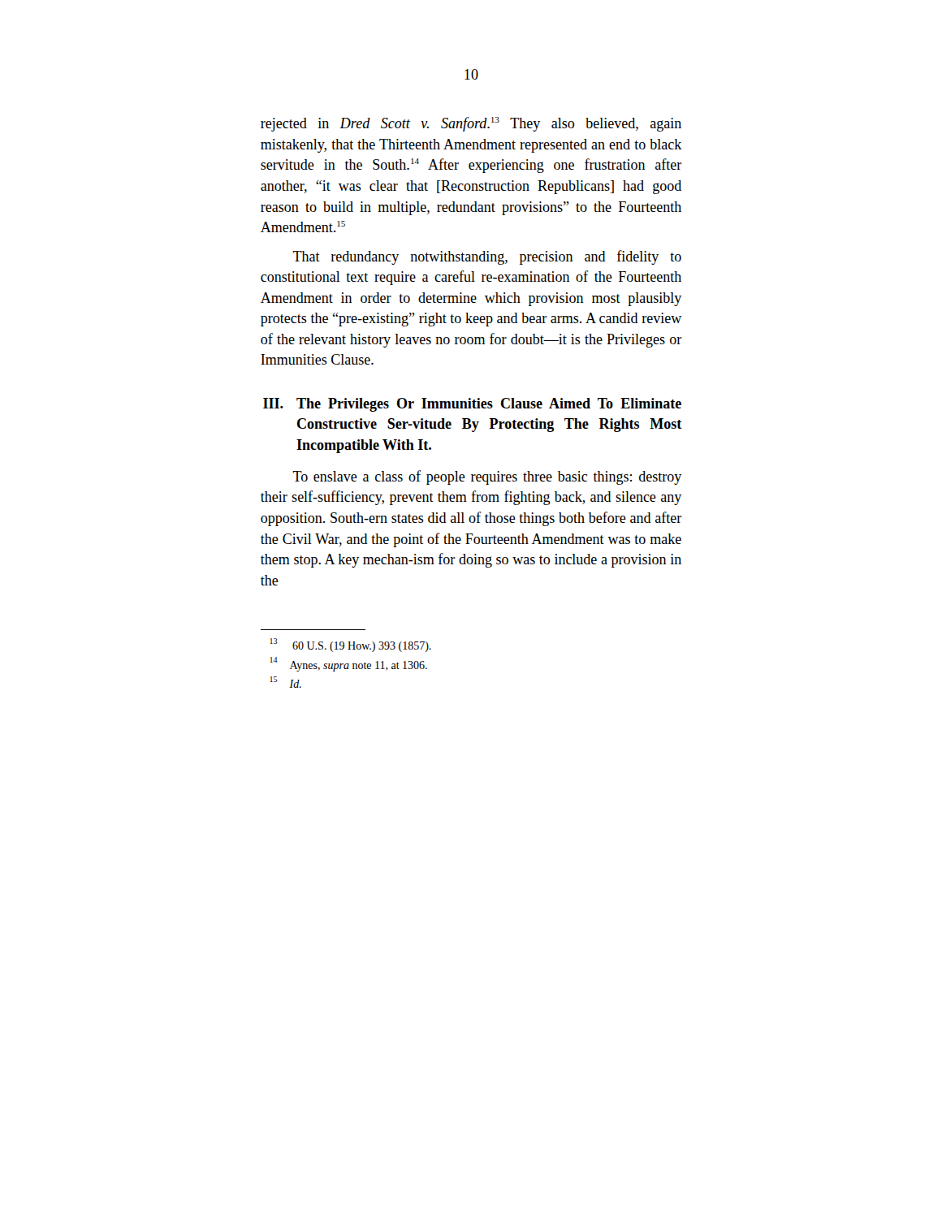10
rejected in Dred Scott v. Sanford.13 They also believed, again mistakenly, that the Thirteenth Amendment represented an end to black servitude in the South.14 After experiencing one frustration after another, “it was clear that [Reconstruction Republicans] had good reason to build in multiple, redundant provisions” to the Fourteenth Amendment.15
That redundancy notwithstanding, precision and fidelity to constitutional text require a careful re-examination of the Fourteenth Amendment in order to determine which provision most plausibly protects the “pre-existing” right to keep and bear arms. A candid review of the relevant history leaves no room for doubt—it is the Privileges or Immunities Clause.
III. The Privileges Or Immunities Clause Aimed To Eliminate Constructive Ser-vitude By Protecting The Rights Most Incompatible With It.
To enslave a class of people requires three basic things: destroy their self-sufficiency, prevent them from fighting back, and silence any opposition. South-ern states did all of those things both before and after the Civil War, and the point of the Fourteenth Amendment was to make them stop. A key mechan-ism for doing so was to include a provision in the
13 60 U.S. (19 How.) 393 (1857).
14 Aynes, supra note 11, at 1306.
15 Id.